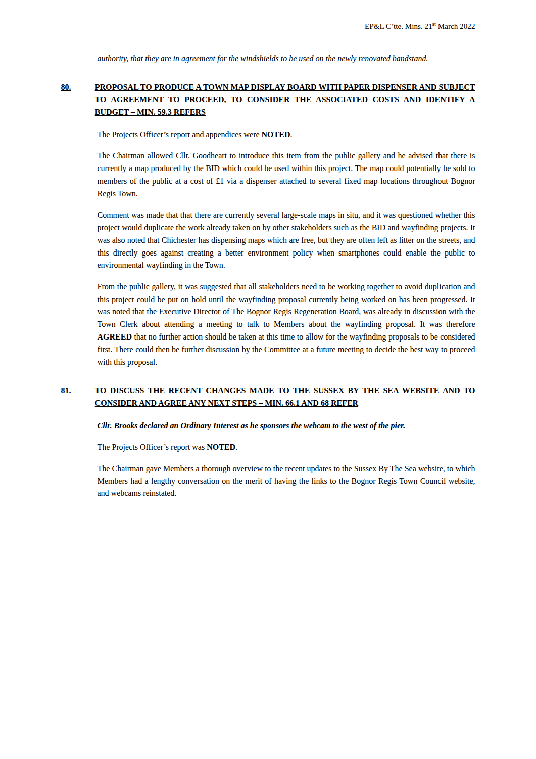EP&L C’tte. Mins. 21st March 2022
authority, that they are in agreement for the windshields to be used on the newly renovated bandstand.
80.
Proposal to produce a town map display board with paper dispenser and subject to agreement to proceed, to consider the associated costs and identify a budget – Min. 59.3 refers
The Projects Officer’s report and appendices were NOTED.
The Chairman allowed Cllr. Goodheart to introduce this item from the public gallery and he advised that there is currently a map produced by the BID which could be used within this project. The map could potentially be sold to members of the public at a cost of £1 via a dispenser attached to several fixed map locations throughout Bognor Regis Town.
Comment was made that that there are currently several large-scale maps in situ, and it was questioned whether this project would duplicate the work already taken on by other stakeholders such as the BID and wayfinding projects. It was also noted that Chichester has dispensing maps which are free, but they are often left as litter on the streets, and this directly goes against creating a better environment policy when smartphones could enable the public to environmental wayfinding in the Town.
From the public gallery, it was suggested that all stakeholders need to be working together to avoid duplication and this project could be put on hold until the wayfinding proposal currently being worked on has been progressed. It was noted that the Executive Director of The Bognor Regis Regeneration Board, was already in discussion with the Town Clerk about attending a meeting to talk to Members about the wayfinding proposal. It was therefore AGREED that no further action should be taken at this time to allow for the wayfinding proposals to be considered first. There could then be further discussion by the Committee at a future meeting to decide the best way to proceed with this proposal.
81.
To discuss the recent changes made to the Sussex by the Sea website and to consider and agree any next steps – Min. 66.1 and 68 refer
Cllr. Brooks declared an Ordinary Interest as he sponsors the webcam to the west of the pier.
The Projects Officer’s report was NOTED.
The Chairman gave Members a thorough overview to the recent updates to the Sussex By The Sea website, to which Members had a lengthy conversation on the merit of having the links to the Bognor Regis Town Council website, and webcams reinstated.